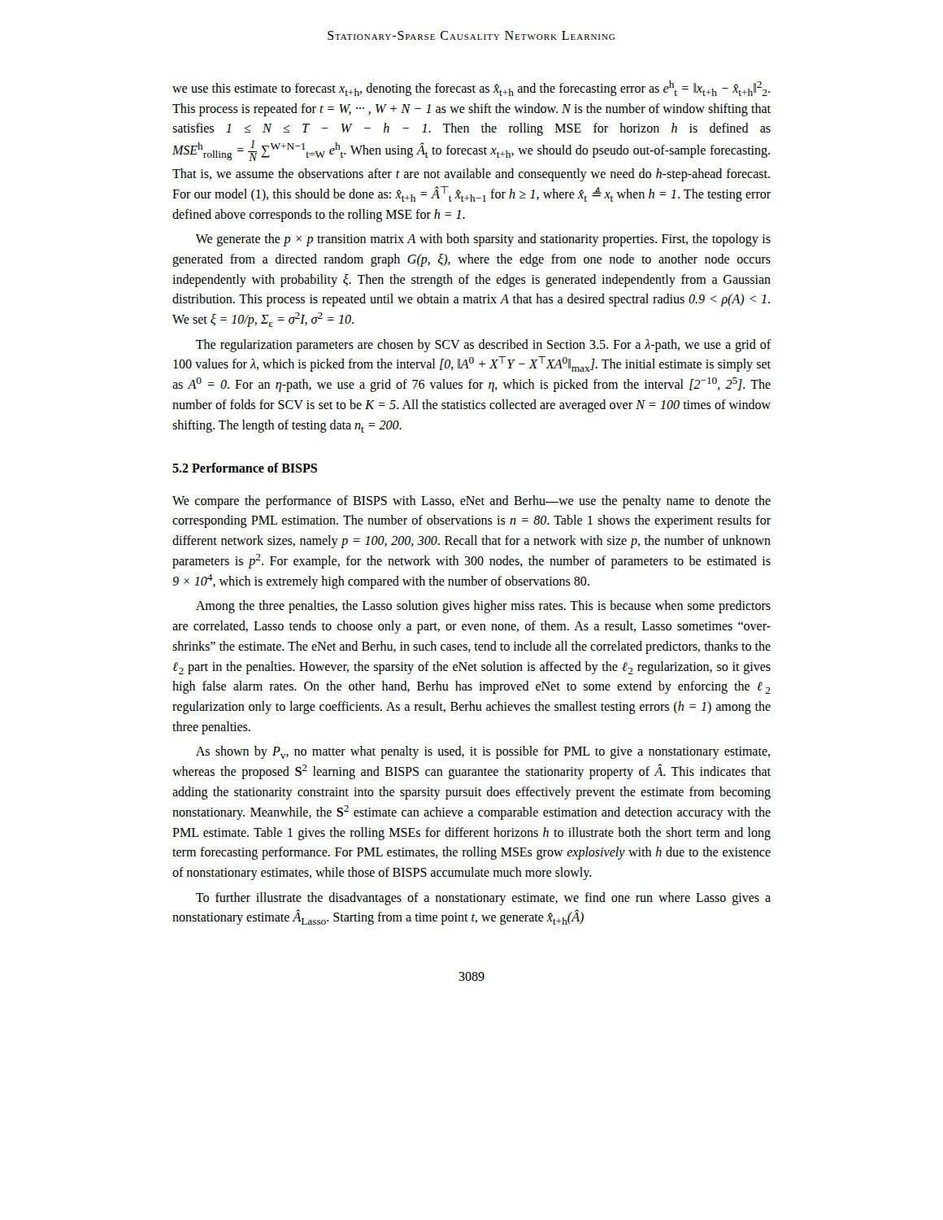Stationary-Sparse Causality Network Learning
we use this estimate to forecast xt+h, denoting the forecast as x̂t+h and the forecasting error as eht = ‖xt+h − x̂t+h‖22. This process is repeated for t = W, ··· , W + N − 1 as we shift the window. N is the number of window shifting that satisfies 1 ≤ N ≤ T − W − h − 1. Then the rolling MSE for horizon h is defined as MSEhrolling = 1 N ∑W+N−1t=W eht. When using Ât to forecast xt+h, we should do pseudo out-of-sample forecasting. That is, we assume the observations after t are not available and consequently we need do h-step-ahead forecast. For our model (1), this should be done as: x̂t+h = Â⊤t x̂t+h−1 for h ≥ 1, where x̂t ≜ xt when h = 1. The testing error defined above corresponds to the rolling MSE for h = 1.
We generate the p × p transition matrix A with both sparsity and stationarity properties. First, the topology is generated from a directed random graph G(p, ξ), where the edge from one node to another node occurs independently with probability ξ. Then the strength of the edges is generated independently from a Gaussian distribution. This process is repeated until we obtain a matrix A that has a desired spectral radius 0.9 < ρ(A) < 1. We set ξ = 10/p, Σε = σ2I, σ2 = 10.
The regularization parameters are chosen by SCV as described in Section 3.5. For a λ-path, we use a grid of 100 values for λ, which is picked from the interval [0, ‖A0 + X⊤Y − X⊤XA0‖max]. The initial estimate is simply set as A0 = 0. For an η-path, we use a grid of 76 values for η, which is picked from the interval [2−10, 25]. The number of folds for SCV is set to be K = 5. All the statistics collected are averaged over N = 100 times of window shifting. The length of testing data nt = 200.
5.2 Performance of BISPS
We compare the performance of BISPS with Lasso, eNet and Berhu—we use the penalty name to denote the corresponding PML estimation. The number of observations is n = 80. Table 1 shows the experiment results for different network sizes, namely p = 100, 200, 300. Recall that for a network with size p, the number of unknown parameters is p2. For example, for the network with 300 nodes, the number of parameters to be estimated is 9 × 104, which is extremely high compared with the number of observations 80.
Among the three penalties, the Lasso solution gives higher miss rates. This is because when some predictors are correlated, Lasso tends to choose only a part, or even none, of them. As a result, Lasso sometimes “over-shrinks” the estimate. The eNet and Berhu, in such cases, tend to include all the correlated predictors, thanks to the ℓ2 part in the penalties. However, the sparsity of the eNet solution is affected by the ℓ2 regularization, so it gives high false alarm rates. On the other hand, Berhu has improved eNet to some extend by enforcing the ℓ2 regularization only to large coefficients. As a result, Berhu achieves the smallest testing errors (h = 1) among the three penalties.
As shown by Pv, no matter what penalty is used, it is possible for PML to give a nonstationary estimate, whereas the proposed S2 learning and BISPS can guarantee the stationarity property of Â. This indicates that adding the stationarity constraint into the sparsity pursuit does effectively prevent the estimate from becoming nonstationary. Meanwhile, the S2 estimate can achieve a comparable estimation and detection accuracy with the PML estimate. Table 1 gives the rolling MSEs for different horizons h to illustrate both the short term and long term forecasting performance. For PML estimates, the rolling MSEs grow explosively with h due to the existence of nonstationary estimates, while those of BISPS accumulate much more slowly.
To further illustrate the disadvantages of a nonstationary estimate, we find one run where Lasso gives a nonstationary estimate ÂLasso. Starting from a time point t, we generate x̂t+h(Â)
3089